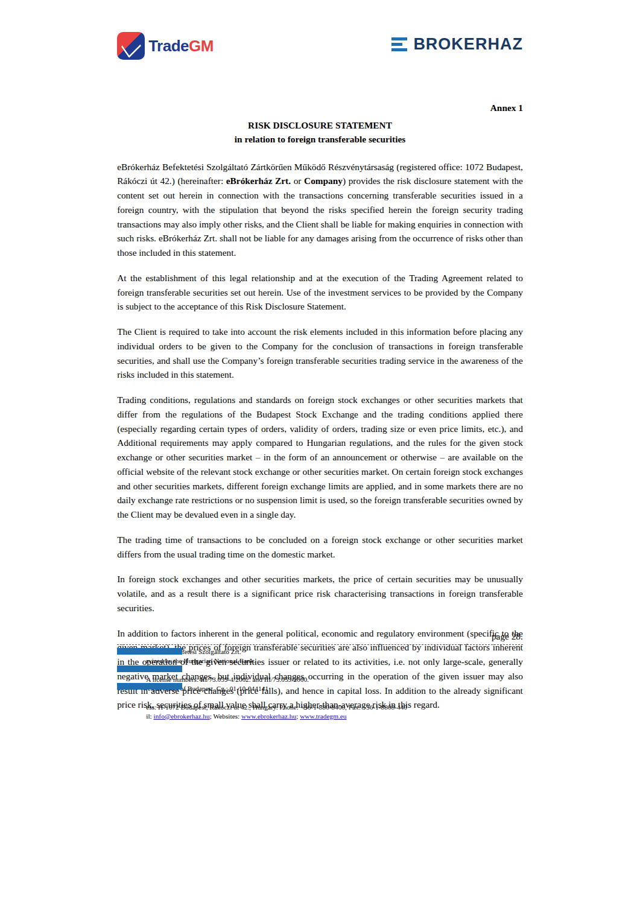TradeGM
BROKERHAZ
Annex 1
RISK DISCLOSURE STATEMENT
in relation to foreign transferable securities
eBrókerház Befektetési Szolgáltató Zártkörűen Működő Részvénytársaság (registered office: 1072 Budapest, Rákóczi út 42.) (hereinafter: eBrókerház Zrt. or Company) provides the risk disclosure statement with the content set out herein in connection with the transactions concerning transferable securities issued in a foreign country, with the stipulation that beyond the risks specified herein the foreign security trading transactions may also imply other risks, and the Client shall be liable for making enquiries in connection with such risks. eBrókerház Zrt. shall not be liable for any damages arising from the occurrence of risks other than those included in this statement.
At the establishment of this legal relationship and at the execution of the Trading Agreement related to foreign transferable securities set out herein. Use of the investment services to be provided by the Company is subject to the acceptance of this Risk Disclosure Statement.
The Client is required to take into account the risk elements included in this information before placing any individual orders to be given to the Company for the conclusion of transactions in foreign transferable securities, and shall use the Company’s foreign transferable securities trading service in the awareness of the risks included in this statement.
Trading conditions, regulations and standards on foreign stock exchanges or other securities markets that differ from the regulations of the Budapest Stock Exchange and the trading conditions applied there (especially regarding certain types of orders, validity of orders, trading size or even price limits, etc.), and Additional requirements may apply compared to Hungarian regulations, and the rules for the given stock exchange or other securities market – in the form of an announcement or otherwise – are available on the official website of the relevant stock exchange or other securities market. On certain foreign stock exchanges and other securities markets, different foreign exchange limits are applied, and in some markets there are no daily exchange rate restrictions or no suspension limit is used, so the foreign transferable securities owned by the Client may be devalued even in a single day.
The trading time of transactions to be concluded on a foreign stock exchange or other securities market differs from the usual trading time on the domestic market.
In foreign stock exchanges and other securities markets, the price of certain securities may be unusually volatile, and as a result there is a significant price risk characterising transactions in foreign transferable securities.
In addition to factors inherent in the general political, economic and regulatory environment (specific to the given market), the prices of foreign transferable securities are also influenced by individual factors inherent in the operation of the given securities issuer or related to its activities, i.e. not only large-scale, generally negative market changes, but individual changes occurring in the operation of the given issuer may also result in adverse price changes (price falls), and hence in capital loss. In addition to the already significant price risk, securities of small value shall carry a higher-than-average risk in this regard.
page 28.
kerház Befektetési Szolgáltató Zrt.
rvized by the Hungarian National Bank.
A license numbers: III/73.059-4/2002. and III/73.059/2000.
cipal Court of Budapest, Cg.: 01-10-044141
ess: H-1072 Budapest, Rákóczi út 42., Hungary. Phone: +36-1-880-8400, Fax: +36-1-8808-440
il: info@ebrokerhaz.hu; Websites: www.ebrokerhaz.hu; www.tradegm.eu